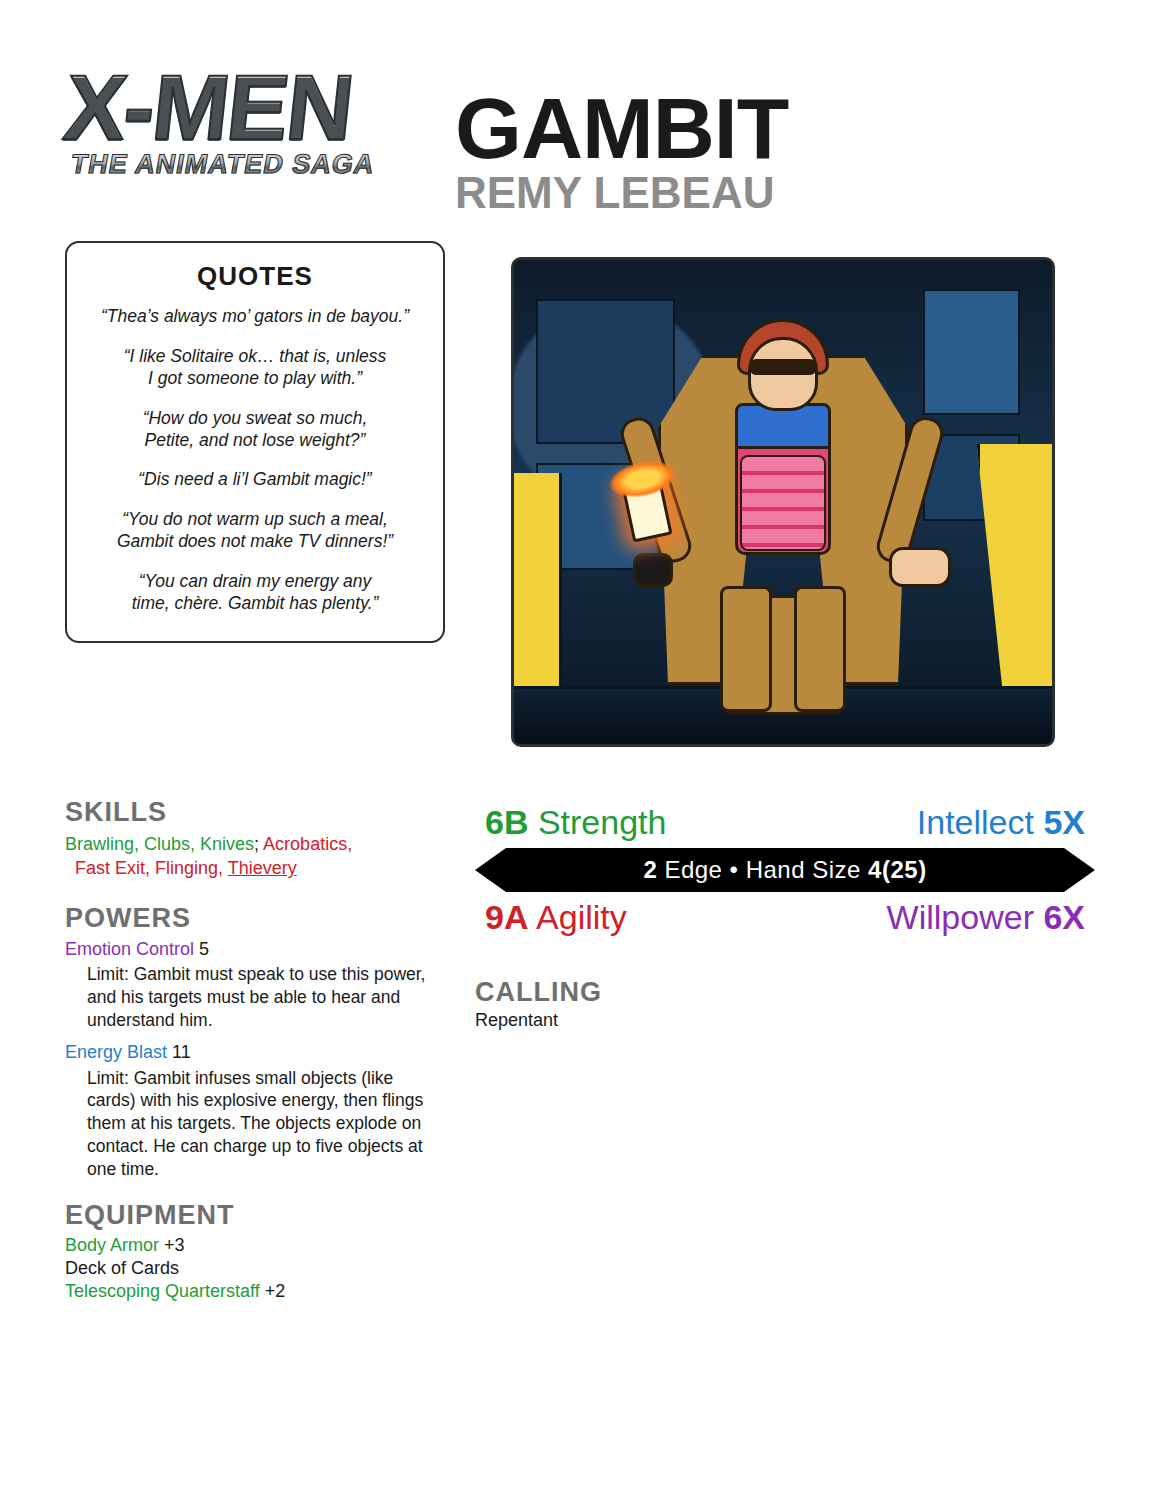X‑Men
The Animated Saga
Gambit
Remy LeBeau
Quotes
“Thea’s always mo’ gators in de bayou.”
“I like Solitaire ok… that is, unless
I got someone to play with.”
“How do you sweat so much,
Petite, and not lose weight?”
“Dis need a li’l Gambit magic!”
“You do not warm up such a meal,
Gambit does not make TV dinners!”
“You can drain my energy any
time, chère. Gambit has plenty.”
Skills
Brawling, Clubs, Knives; Acrobatics,
Fast Exit, Flinging, Thievery
Powers
Emotion Control 5
Limit: Gambit must speak to use this power, and his targets must be able to hear and understand him.
Energy Blast 11
Limit: Gambit infuses small objects (like cards) with his explosive energy, then flings them at his targets. The objects explode on contact. He can charge up to five objects at one time.
Equipment
Body Armor +3
Deck of Cards
Telescoping Quarterstaff +2
6B Strength Intellect 5X
2 Edge • Hand Size 4(25)
9A Agility Willpower 6X
Calling
Repentant